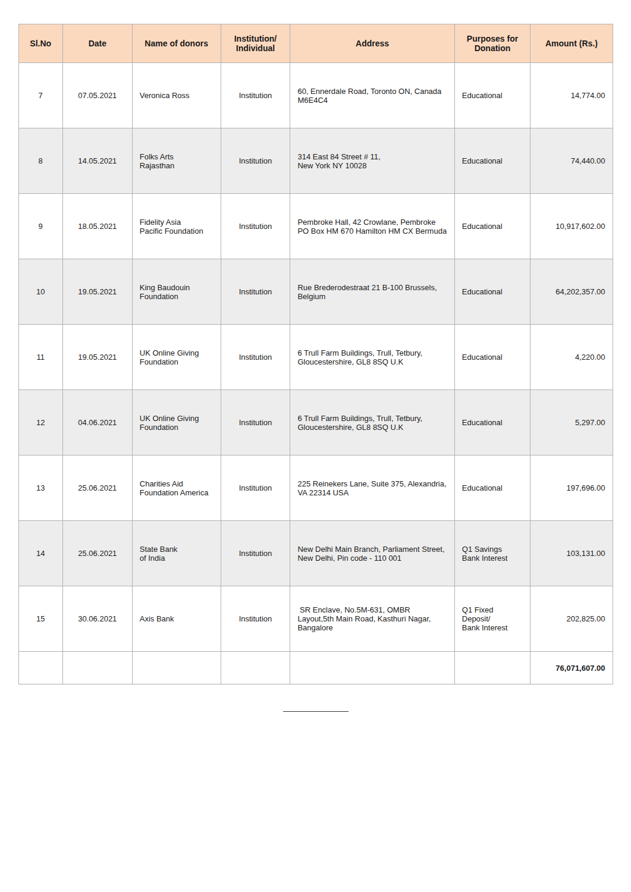| Sl.No | Date | Name of donors | Institution/ Individual | Address | Purposes for Donation | Amount (Rs.) |
| --- | --- | --- | --- | --- | --- | --- |
| 7 | 07.05.2021 | Veronica Ross | Institution | 60, Ennerdale Road, Toronto ON, Canada M6E4C4 | Educational | 14,774.00 |
| 8 | 14.05.2021 | Folks Arts Rajasthan | Institution | 314 East 84 Street # 11, New York NY 10028 | Educational | 74,440.00 |
| 9 | 18.05.2021 | Fidelity Asia Pacific Foundation | Institution | Pembroke Hall, 42 Crowlane, Pembroke PO Box HM 670 Hamilton HM CX Bermuda | Educational | 10,917,602.00 |
| 10 | 19.05.2021 | King Baudouin Foundation | Institution | Rue Brederodestraat 21 B-100 Brussels, Belgium | Educational | 64,202,357.00 |
| 11 | 19.05.2021 | UK Online Giving Foundation | Institution | 6 Trull Farm Buildings, Trull, Tetbury, Gloucestershire, GL8 8SQ U.K | Educational | 4,220.00 |
| 12 | 04.06.2021 | UK Online Giving Foundation | Institution | 6 Trull Farm Buildings, Trull, Tetbury, Gloucestershire, GL8 8SQ U.K | Educational | 5,297.00 |
| 13 | 25.06.2021 | Charities Aid Foundation America | Institution | 225 Reinekers Lane, Suite 375, Alexandria, VA 22314 USA | Educational | 197,696.00 |
| 14 | 25.06.2021 | State Bank of India | Institution | New Delhi Main Branch, Parliament Street, New Delhi, Pin code - 110 001 | Q1 Savings Bank Interest | 103,131.00 |
| 15 | 30.06.2021 | Axis Bank | Institution | SR Enclave, No.5M-631, OMBR Layout,5th Main Road, Kasthuri Nagar, Bangalore | Q1 Fixed Deposit/ Bank Interest | 202,825.00 |
| | | | | | | 76,071,607.00 |